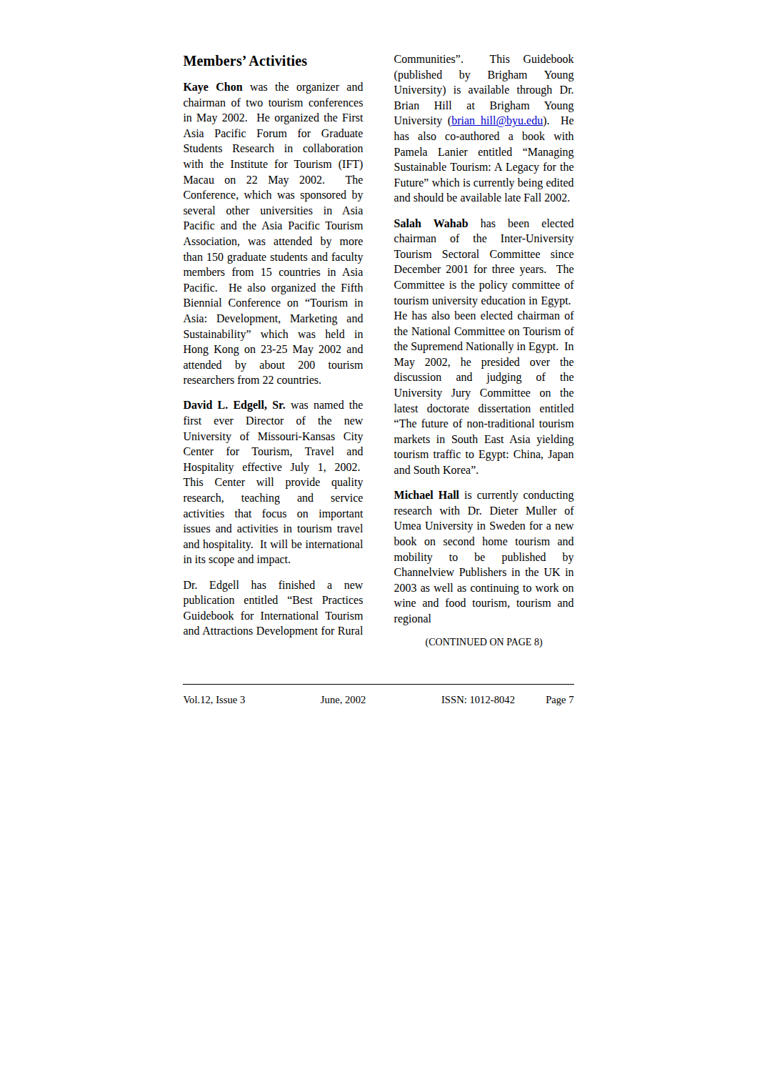Members’ Activities
Kaye Chon was the organizer and chairman of two tourism conferences in May 2002. He organized the First Asia Pacific Forum for Graduate Students Research in collaboration with the Institute for Tourism (IFT) Macau on 22 May 2002. The Conference, which was sponsored by several other universities in Asia Pacific and the Asia Pacific Tourism Association, was attended by more than 150 graduate students and faculty members from 15 countries in Asia Pacific. He also organized the Fifth Biennial Conference on “Tourism in Asia: Development, Marketing and Sustainability” which was held in Hong Kong on 23-25 May 2002 and attended by about 200 tourism researchers from 22 countries.
David L. Edgell, Sr. was named the first ever Director of the new University of Missouri-Kansas City Center for Tourism, Travel and Hospitality effective July 1, 2002. This Center will provide quality research, teaching and service activities that focus on important issues and activities in tourism travel and hospitality. It will be international in its scope and impact.
Dr. Edgell has finished a new publication entitled “Best Practices Guidebook for International Tourism and Attractions Development for Rural Communities”. This Guidebook (published by Brigham Young University) is available through Dr. Brian Hill at Brigham Young University (brian_hill@byu.edu). He has also co-authored a book with Pamela Lanier entitled “Managing Sustainable Tourism: A Legacy for the Future” which is currently being edited and should be available late Fall 2002.
Salah Wahab has been elected chairman of the Inter-University Tourism Sectoral Committee since December 2001 for three years. The Committee is the policy committee of tourism university education in Egypt. He has also been elected chairman of the National Committee on Tourism of the Supremend Nationally in Egypt. In May 2002, he presided over the discussion and judging of the University Jury Committee on the latest doctorate dissertation entitled “The future of non-traditional tourism markets in South East Asia yielding tourism traffic to Egypt: China, Japan and South Korea”.
Michael Hall is currently conducting research with Dr. Dieter Muller of Umea University in Sweden for a new book on second home tourism and mobility to be published by Channelview Publishers in the UK in 2003 as well as continuing to work on wine and food tourism, tourism and regional
(CONTINUED ON PAGE 8)
Vol.12, Issue 3 June, 2002 ISSN: 1012-8042 Page 7